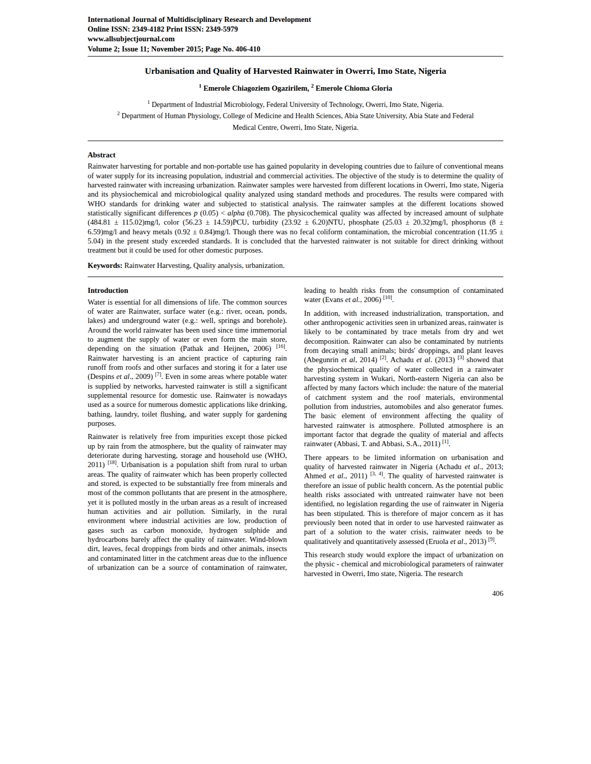International Journal of Multidisciplinary Research and Development
Online ISSN: 2349-4182 Print ISSN: 2349-5979
www.allsubjectjournal.com
Volume 2; Issue 11; November 2015; Page No. 406-410
Urbanisation and Quality of Harvested Rainwater in Owerri, Imo State, Nigeria
1 Emerole Chiagoziem Ogazirilem, 2 Emerole Chioma Gloria
1 Department of Industrial Microbiology, Federal University of Technology, Owerri, Imo State, Nigeria.
2 Department of Human Physiology, College of Medicine and Health Sciences, Abia State University, Abia State and Federal
Medical Centre, Owerri, Imo State, Nigeria.
Abstract
Rainwater harvesting for portable and non-portable use has gained popularity in developing countries due to failure of conventional means of water supply for its increasing population, industrial and commercial activities. The objective of the study is to determine the quality of harvested rainwater with increasing urbanization. Rainwater samples were harvested from different locations in Owerri, Imo state, Nigeria and its physiochemical and microbiological quality analyzed using standard methods and procedures. The results were compared with WHO standards for drinking water and subjected to statistical analysis. The rainwater samples at the different locations showed statistically significant differences p (0.05) < alpha (0.708). The physicochemical quality was affected by increased amount of sulphate (484.81 ± 115.02)mg/l, color (56.23 ± 14.59)PCU, turbidity (23.92 ± 6.20)NTU, phosphate (25.03 ± 20.32)mg/l, phosphorus (8 ± 6.59)mg/l and heavy metals (0.92 ± 0.84)mg/l. Though there was no fecal coliform contamination, the microbial concentration (11.95 ± 5.04) in the present study exceeded standards. It is concluded that the harvested rainwater is not suitable for direct drinking without treatment but it could be used for other domestic purposes.
Keywords: Rainwater Harvesting, Quality analysis, urbanization.
Introduction
Water is essential for all dimensions of life. The common sources of water are Rainwater, surface water (e.g.: river, ocean, ponds, lakes) and underground water (e.g.: well, springs and borehole). Around the world rainwater has been used since time immemorial to augment the supply of water or even form the main store, depending on the situation (Pathak and Heijnen, 2006) [16]. Rainwater harvesting is an ancient practice of capturing rain runoff from roofs and other surfaces and storing it for a later use (Despins et al., 2009) [7]. Even in some areas where potable water is supplied by networks, harvested rainwater is still a significant supplemental resource for domestic use. Rainwater is nowadays used as a source for numerous domestic applications like drinking, bathing, laundry, toilet flushing, and water supply for gardening purposes.
Rainwater is relatively free from impurities except those picked up by rain from the atmosphere, but the quality of rainwater may deteriorate during harvesting, storage and household use (WHO, 2011) [18]. Urbanisation is a population shift from rural to urban areas. The quality of rainwater which has been properly collected and stored, is expected to be substantially free from minerals and most of the common pollutants that are present in the atmosphere, yet it is polluted mostly in the urban areas as a result of increased human activities and air pollution. Similarly, in the rural environment where industrial activities are low, production of gases such as carbon monoxide, hydrogen sulphide and hydrocarbons barely affect the quality of rainwater. Wind-blown dirt, leaves, fecal droppings from birds and other animals, insects and contaminated litter in the catchment areas due to the influence of urbanization can be a source of contamination of rainwater, leading to health risks from the consumption of contaminated water (Evans et al., 2006) [10].
In addition, with increased industrialization, transportation, and other anthropogenic activities seen in urbanized areas, rainwater is likely to be contaminated by trace metals from dry and wet decomposition. Rainwater can also be contaminated by nutrients from decaying small animals; birds' droppings, and plant leaves (Abegunrin et al, 2014) [2]. Achadu et al. (2013) [3] showed that the physiochemical quality of water collected in a rainwater harvesting system in Wukari, North-eastern Nigeria can also be affected by many factors which include: the nature of the material of catchment system and the roof materials, environmental pollution from industries, automobiles and also generator fumes. The basic element of environment affecting the quality of harvested rainwater is atmosphere. Polluted atmosphere is an important factor that degrade the quality of material and affects rainwater (Abbasi, T. and Abbasi, S.A., 2011) [1].
There appears to be limited information on urbanisation and quality of harvested rainwater in Nigeria (Achadu et al., 2013; Ahmed et al., 2011) [3, 4]. The quality of harvested rainwater is therefore an issue of public health concern. As the potential public health risks associated with untreated rainwater have not been identified, no legislation regarding the use of rainwater in Nigeria has been stipulated. This is therefore of major concern as it has previously been noted that in order to use harvested rainwater as part of a solution to the water crisis, rainwater needs to be qualitatively and quantitatively assessed (Eruola et al., 2013) [9].
This research study would explore the impact of urbanization on the physic - chemical and microbiological parameters of rainwater harvested in Owerri, Imo state, Nigeria. The research
406